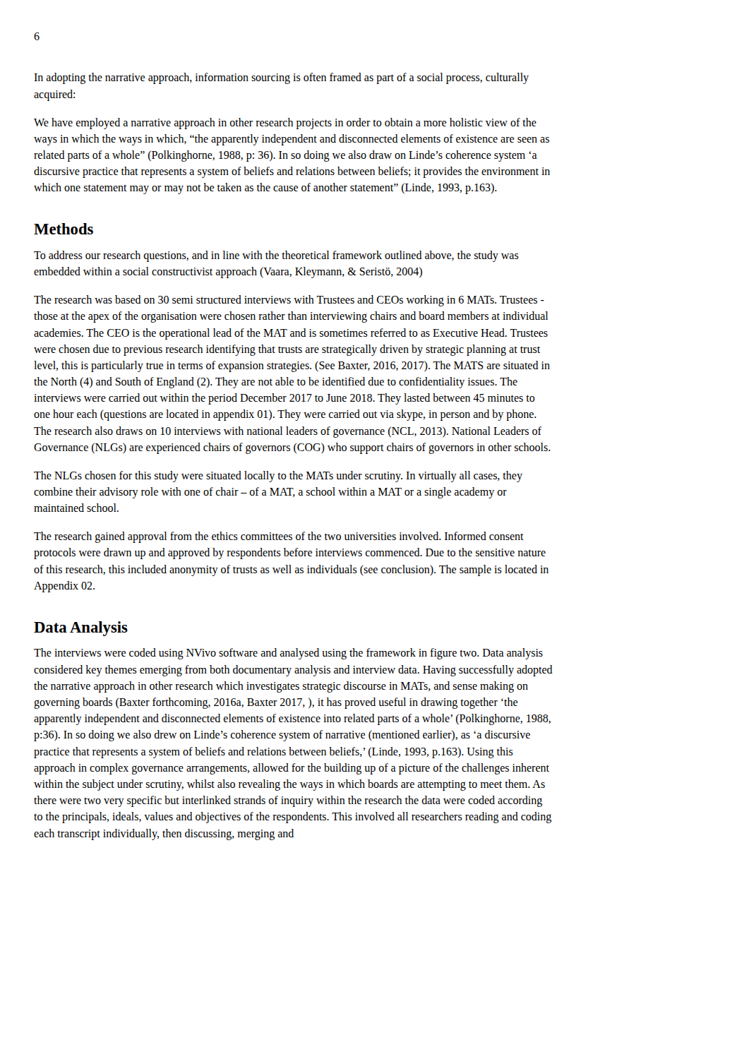6
In adopting the narrative approach, information sourcing is often framed as part of a social process, culturally acquired:
We have employed a narrative approach in other research projects in order to obtain a more holistic view of the ways in which the ways in which, “the apparently independent and disconnected elements of existence are seen as related parts of a whole” (Polkinghorne, 1988, p: 36). In so doing we also draw on Linde’s coherence system ‘a discursive practice that represents a system of beliefs and relations between beliefs; it provides the environment in which one statement may or may not be taken as the cause of another statement” (Linde, 1993, p.163).
Methods
To address our research questions, and in line with the theoretical framework outlined above, the study was embedded within a social constructivist approach (Vaara, Kleymann, & Seristö, 2004)
The research was based on 30 semi structured interviews with Trustees and CEOs working in 6 MATs. Trustees - those at the apex of the organisation were chosen rather than interviewing chairs and board members at individual academies. The CEO is the operational lead of the MAT and is sometimes referred to as Executive Head. Trustees were chosen due to previous research identifying that trusts are strategically driven by strategic planning at trust level, this is particularly true in terms of expansion strategies. (See Baxter, 2016, 2017). The MATS are situated in the North (4) and South of England (2). They are not able to be identified due to confidentiality issues. The interviews were carried out within the period December 2017 to June 2018. They lasted between 45 minutes to one hour each (questions are located in appendix 01). They were carried out via skype, in person and by phone. The research also draws on 10 interviews with national leaders of governance (NCL, 2013). National Leaders of Governance (NLGs) are experienced chairs of governors (COG) who support chairs of governors in other schools.
The NLGs chosen for this study were situated locally to the MATs under scrutiny. In virtually all cases, they combine their advisory role with one of chair – of a MAT, a school within a MAT or a single academy or maintained school.
The research gained approval from the ethics committees of the two universities involved. Informed consent protocols were drawn up and approved by respondents before interviews commenced. Due to the sensitive nature of this research, this included anonymity of trusts as well as individuals (see conclusion). The sample is located in Appendix 02.
Data Analysis
The interviews were coded using NVivo software and analysed using the framework in figure two. Data analysis considered key themes emerging from both documentary analysis and interview data. Having successfully adopted the narrative approach in other research which investigates strategic discourse in MATs, and sense making on governing boards (Baxter forthcoming, 2016a, Baxter 2017, ), it has proved useful in drawing together ‘the apparently independent and disconnected elements of existence into related parts of a whole’ (Polkinghorne, 1988, p:36). In so doing we also drew on Linde’s coherence system of narrative (mentioned earlier), as ‘a discursive practice that represents a system of beliefs and relations between beliefs,’ (Linde, 1993, p.163). Using this approach in complex governance arrangements, allowed for the building up of a picture of the challenges inherent within the subject under scrutiny, whilst also revealing the ways in which boards are attempting to meet them. As there were two very specific but interlinked strands of inquiry within the research the data were coded according to the principals, ideals, values and objectives of the respondents. This involved all researchers reading and coding each transcript individually, then discussing, merging and